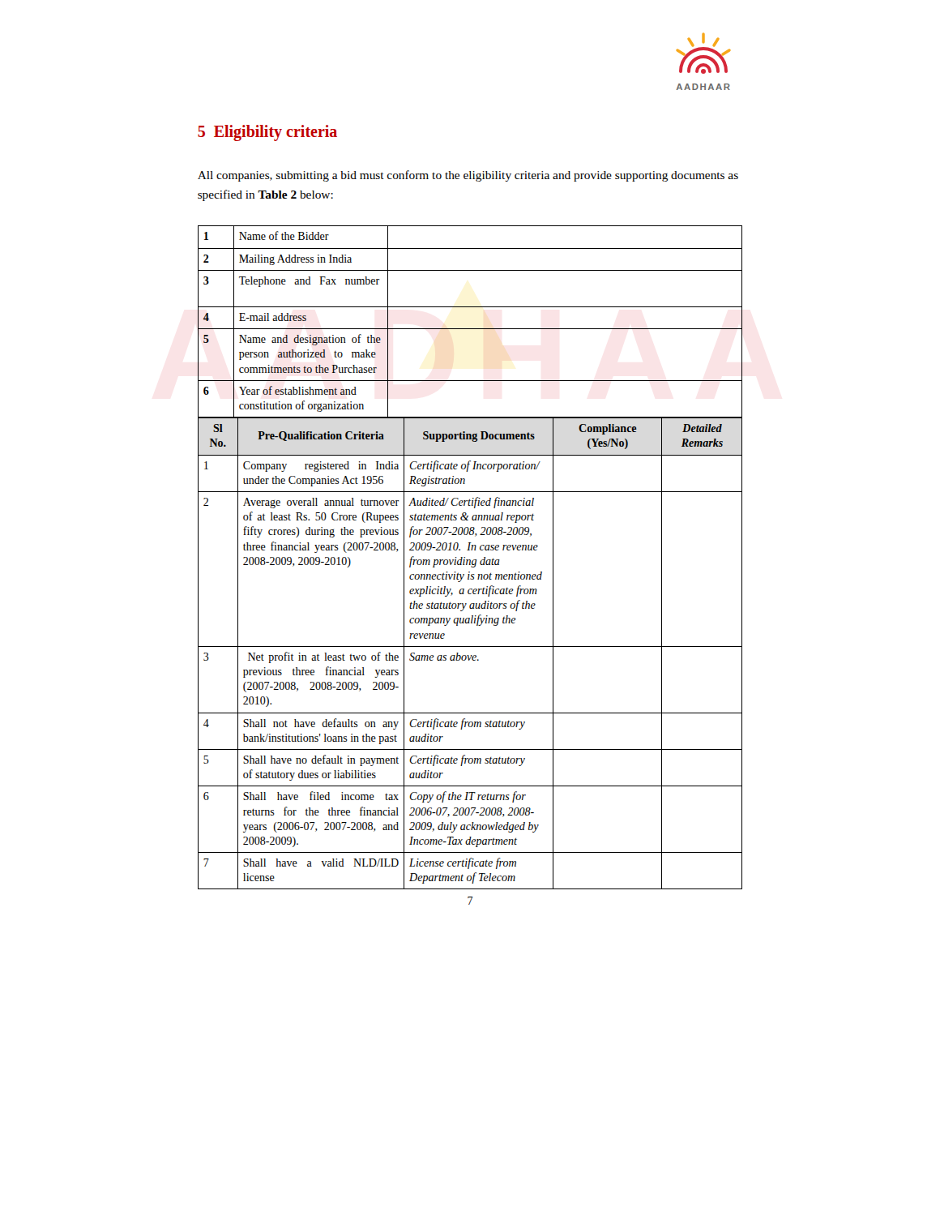AADHAAR
AADHAAR
5 Eligibility criteria
All companies, submitting a bid must conform to the eligibility criteria and provide supporting documents as specified in Table 2 below:
| 1 | Name of the Bidder | |
| 2 | Mailing Address in India | |
| 3 | Telephone and Fax number | |
| 4 | E-mail address | |
| 5 | Name and designation of the person authorized to make commitments to the Purchaser | |
| 6 | Year of establishment and constitution of organization | |
| Sl No. | Pre-Qualification Criteria | Supporting Documents | Compliance (Yes/No) | Detailed Remarks |
| --- | --- | --- | --- | --- |
| 1 | Company registered in India under the Companies Act 1956 | Certificate of Incorporation/ Registration | | |
| 2 | Average overall annual turnover of at least Rs. 50 Crore (Rupees fifty crores) during the previous three financial years (2007-2008, 2008-2009, 2009-2010) | Audited/ Certified financial statements & annual report for 2007-2008, 2008-2009, 2009-2010. In case revenue from providing data connectivity is not mentioned explicitly, a certificate from the statutory auditors of the company qualifying the revenue | | |
| 3 | Net profit in at least two of the previous three financial years (2007-2008, 2008-2009, 2009-2010). | Same as above. | | |
| 4 | Shall not have defaults on any bank/institutions' loans in the past | Certificate from statutory auditor | | |
| 5 | Shall have no default in payment of statutory dues or liabilities | Certificate from statutory auditor | | |
| 6 | Shall have filed income tax returns for the three financial years (2006-07, 2007-2008, and 2008-2009). | Copy of the IT returns for 2006-07, 2007-2008, 2008-2009, duly acknowledged by Income-Tax department | | |
| 7 | Shall have a valid NLD/ILD license | License certificate from Department of Telecom | | |
7